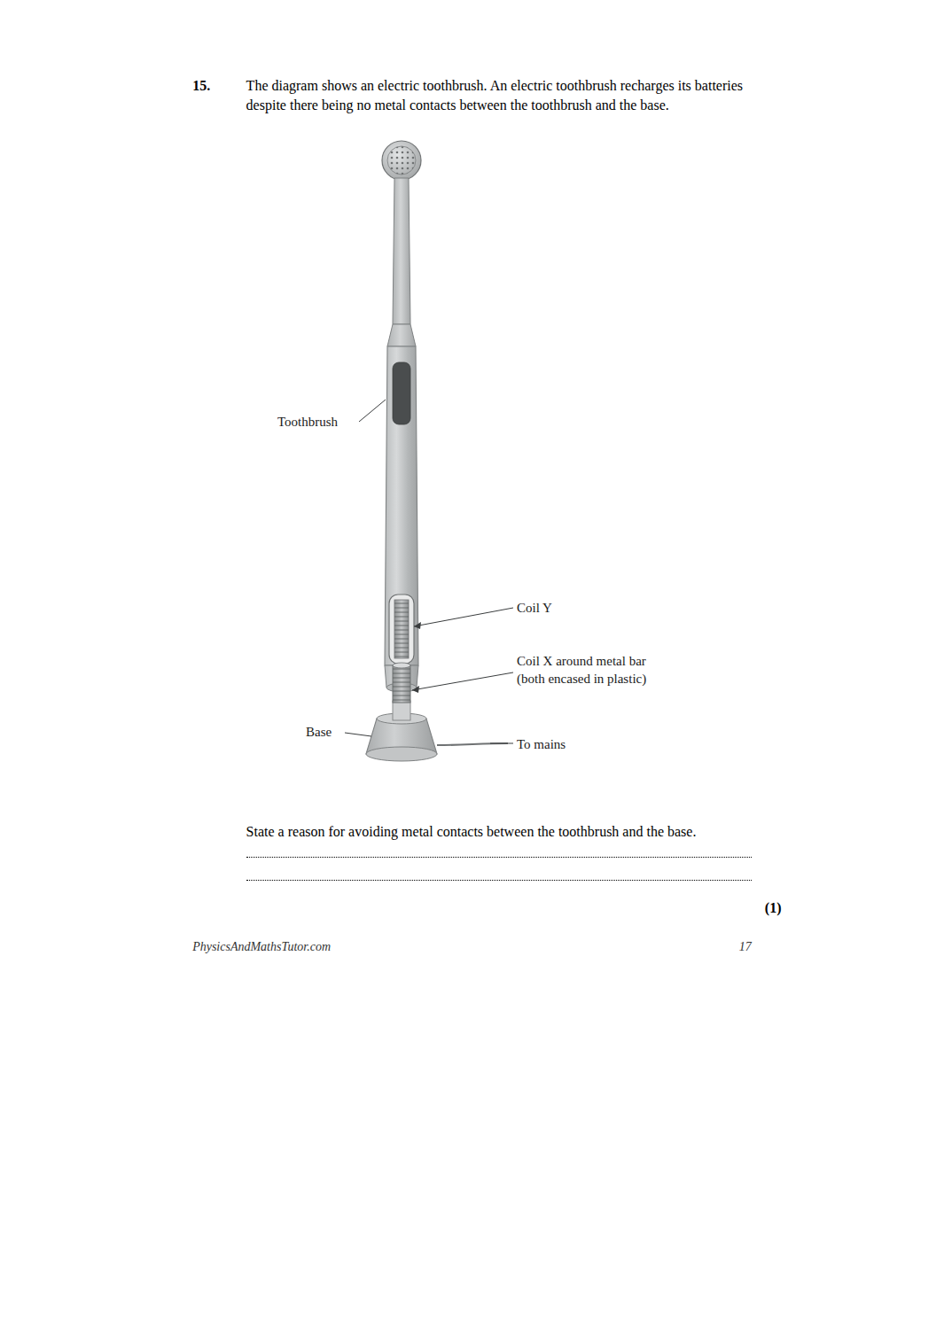15.
The diagram shows an electric toothbrush. An electric toothbrush recharges its batteries despite there being no metal contacts between the toothbrush and the base.
Toothbrush Coil Y Coil X around metal bar (both encased in plastic) Base To mains
State a reason for avoiding metal contacts between the toothbrush and the base.
(1)
PhysicsAndMathsTutor.com 17